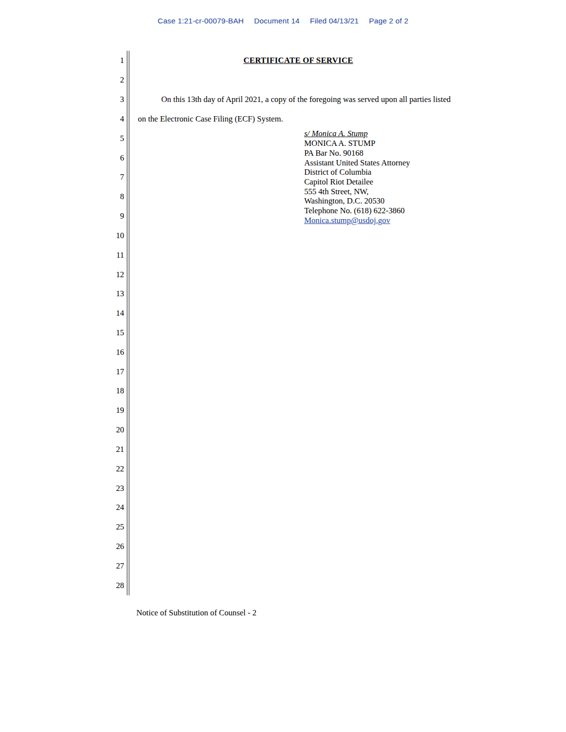Case 1:21-cr-00079-BAH Document 14 Filed 04/13/21 Page 2 of 2
1
2
3
4
5
6
7
8
9
10
11
12
13
14
15
16
17
18
19
20
21
22
23
24
25
26
27
28
CERTIFICATE OF SERVICE
On this 13th day of April 2021, a copy of the foregoing was served upon all parties listed on the Electronic Case Filing (ECF) System.
s/ Monica A. Stump
MONICA A. STUMP
PA Bar No. 90168
Assistant United States Attorney
District of Columbia
Capitol Riot Detailee
555 4th Street, NW,
Washington, D.C. 20530
Telephone No. (618) 622-3860
Monica.stump@usdoj.gov
Notice of Substitution of Counsel - 2